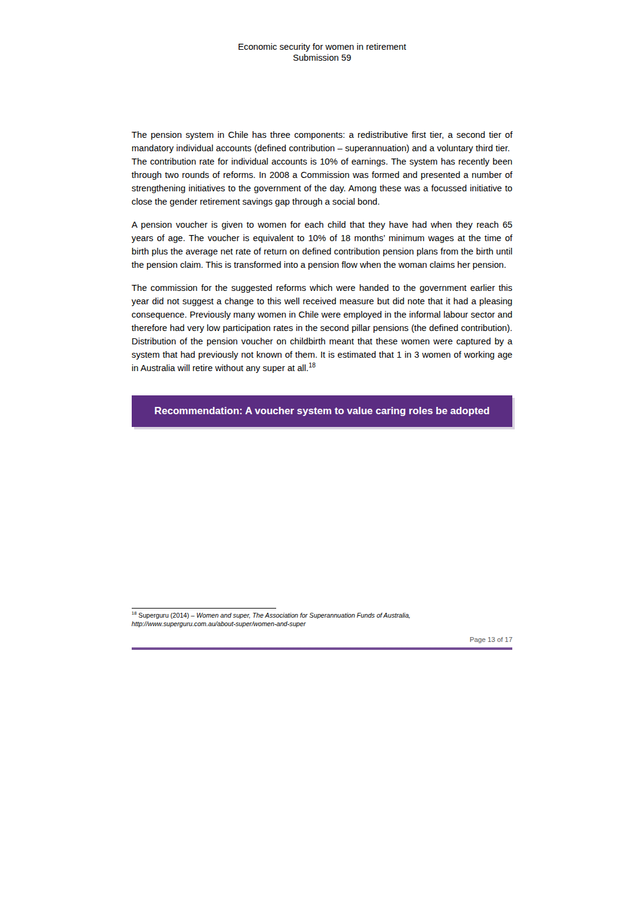Economic security for women in retirement Submission 59
The pension system in Chile has three components: a redistributive first tier, a second tier of mandatory individual accounts (defined contribution – superannuation) and a voluntary third tier. The contribution rate for individual accounts is 10% of earnings. The system has recently been through two rounds of reforms. In 2008 a Commission was formed and presented a number of strengthening initiatives to the government of the day. Among these was a focussed initiative to close the gender retirement savings gap through a social bond.
A pension voucher is given to women for each child that they have had when they reach 65 years of age. The voucher is equivalent to 10% of 18 months’ minimum wages at the time of birth plus the average net rate of return on defined contribution pension plans from the birth until the pension claim. This is transformed into a pension flow when the woman claims her pension.
The commission for the suggested reforms which were handed to the government earlier this year did not suggest a change to this well received measure but did note that it had a pleasing consequence. Previously many women in Chile were employed in the informal labour sector and therefore had very low participation rates in the second pillar pensions (the defined contribution). Distribution of the pension voucher on childbirth meant that these women were captured by a system that had previously not known of them. It is estimated that 1 in 3 women of working age in Australia will retire without any super at all.18
Recommendation: A voucher system to value caring roles be adopted
18 Superguru (2014) – Women and super, The Association for Superannuation Funds of Australia, http://www.superguru.com.au/about-super/women-and-super
Page 13 of 17